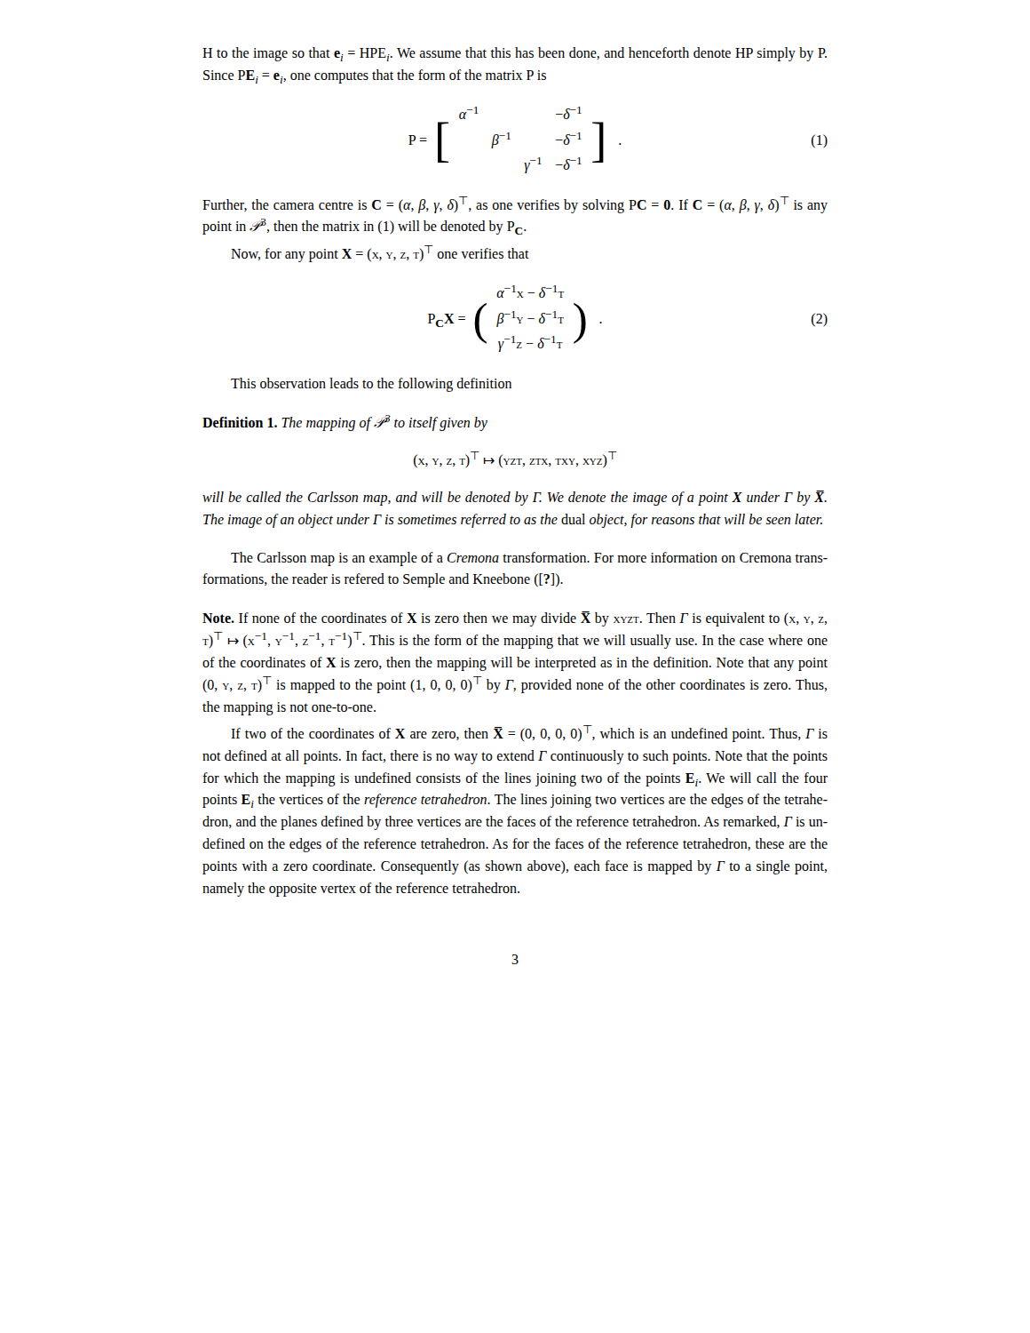H to the image so that ei = HPEi. We assume that this has been done, and henceforth denote HP simply by P. Since PEi = ei, one computes that the form of the matrix P is
P = [
| α −1 | | | − δ −1 |
| | β −1 | | − δ −1 |
| | | γ −1 | − δ −1 |
] .
(1)
Further, the camera centre is C = (α, β, γ, δ)⊤, as one verifies by solving PC = 0. If C = (α, β, γ, δ)⊤ is any point in 𝒫3, then the matrix in (1) will be denoted by PC.
Now, for any point X = (x, y, z, t)⊤ one verifies that
PCX = (
| α −1 x − δ −1 t |
| β −1 y − δ −1 t |
| γ −1 z − δ −1 t |
) .
(2)
This observation leads to the following definition
Definition 1. The mapping of 𝒫3 to itself given by
(x, y, z, t)⊤ ↦ (yzt, ztx, txy, xyz)⊤
will be called the Carlsson map, and will be denoted by Γ. We denote the image of a point X under Γ by X̅. The image of an object under Γ is sometimes referred to as the dual object, for reasons that will be seen later.
The Carlsson map is an example of a Cremona transformation. For more information on Cremona transformations, the reader is refered to Semple and Kneebone ([?]).
Note. If none of the coordinates of X is zero then we may divide X̅ by xyzt. Then Γ is equivalent to (x, y, z, t)⊤ ↦ (x−1, y−1, z−1, t−1)⊤. This is the form of the mapping that we will usually use. In the case where one of the coordinates of X is zero, then the mapping will be interpreted as in the definition. Note that any point (0, y, z, t)⊤ is mapped to the point (1, 0, 0, 0)⊤ by Γ, provided none of the other coordinates is zero. Thus, the mapping is not one-to-one.
If two of the coordinates of X are zero, then X̅ = (0, 0, 0, 0)⊤, which is an undefined point. Thus, Γ is not defined at all points. In fact, there is no way to extend Γ continuously to such points. Note that the points for which the mapping is undefined consists of the lines joining two of the points Ei. We will call the four points Ei the vertices of the reference tetrahedron. The lines joining two vertices are the edges of the tetrahedron, and the planes defined by three vertices are the faces of the reference tetrahedron. As remarked, Γ is undefined on the edges of the reference tetrahedron. As for the faces of the reference tetrahedron, these are the points with a zero coordinate. Consequently (as shown above), each face is mapped by Γ to a single point, namely the opposite vertex of the reference tetrahedron.
3